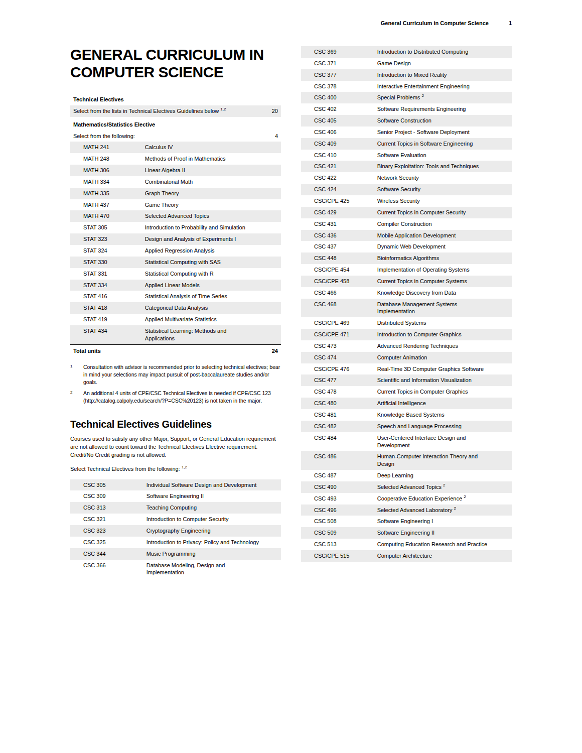General Curriculum in Computer Science1
GENERAL CURRICULUM IN COMPUTER SCIENCE
| Technical Electives |
| Select from the lists in Technical Electives Guidelines below 1,2 | 20 |
| Mathematics/Statistics Elective |
| Select from the following: | 4 |
| MATH 241 | Calculus IV | |
| MATH 248 | Methods of Proof in Mathematics | |
| MATH 306 | Linear Algebra II | |
| MATH 334 | Combinatorial Math | |
| MATH 335 | Graph Theory | |
| MATH 437 | Game Theory | |
| MATH 470 | Selected Advanced Topics | |
| STAT 305 | Introduction to Probability and Simulation | |
| STAT 323 | Design and Analysis of Experiments I | |
| STAT 324 | Applied Regression Analysis | |
| STAT 330 | Statistical Computing with SAS | |
| STAT 331 | Statistical Computing with R | |
| STAT 334 | Applied Linear Models | |
| STAT 416 | Statistical Analysis of Time Series | |
| STAT 418 | Categorical Data Analysis | |
| STAT 419 | Applied Multivariate Statistics | |
| STAT 434 | Statistical Learning: Methods and Applications | |
| Total units | 24 |
1
Consultation with advisor is recommended prior to selecting technical electives; bear in mind your selections may impact pursuit of post-baccalaureate studies and/or goals.
2
An additional 4 units of CPE/CSC Technical Electives is needed if CPE/CSC 123 (http://catalog.calpoly.edu/search/?P=CSC%20123) is not taken in the major.
Technical Electives Guidelines
Courses used to satisfy any other Major, Support, or General Education requirement are not allowed to count toward the Technical Electives Elective requirement. Credit/No Credit grading is not allowed.
Select Technical Electives from the following: 1,2
| CSC 305 | Individual Software Design and Development | |
| CSC 309 | Software Engineering II | |
| CSC 313 | Teaching Computing | |
| CSC 321 | Introduction to Computer Security | |
| CSC 323 | Cryptography Engineering | |
| CSC 325 | Introduction to Privacy: Policy and Technology | |
| CSC 344 | Music Programming | |
| CSC 366 | Database Modeling, Design and Implementation | |
| CSC 369 | Introduction to Distributed Computing | |
| CSC 371 | Game Design | |
| CSC 377 | Introduction to Mixed Reality | |
| CSC 378 | Interactive Entertainment Engineering | |
| CSC 400 | Special Problems 2 | |
| CSC 402 | Software Requirements Engineering | |
| CSC 405 | Software Construction | |
| CSC 406 | Senior Project - Software Deployment | |
| CSC 409 | Current Topics in Software Engineering | |
| CSC 410 | Software Evaluation | |
| CSC 421 | Binary Exploitation: Tools and Techniques | |
| CSC 422 | Network Security | |
| CSC 424 | Software Security | |
| CSC/CPE 425 | Wireless Security | |
| CSC 429 | Current Topics in Computer Security | |
| CSC 431 | Compiler Construction | |
| CSC 436 | Mobile Application Development | |
| CSC 437 | Dynamic Web Development | |
| CSC 448 | Bioinformatics Algorithms | |
| CSC/CPE 454 | Implementation of Operating Systems | |
| CSC/CPE 458 | Current Topics in Computer Systems | |
| CSC 466 | Knowledge Discovery from Data | |
| CSC 468 | Database Management Systems Implementation | |
| CSC/CPE 469 | Distributed Systems | |
| CSC/CPE 471 | Introduction to Computer Graphics | |
| CSC 473 | Advanced Rendering Techniques | |
| CSC 474 | Computer Animation | |
| CSC/CPE 476 | Real-Time 3D Computer Graphics Software | |
| CSC 477 | Scientific and Information Visualization | |
| CSC 478 | Current Topics in Computer Graphics | |
| CSC 480 | Artificial Intelligence | |
| CSC 481 | Knowledge Based Systems | |
| CSC 482 | Speech and Language Processing | |
| CSC 484 | User-Centered Interface Design and Development | |
| CSC 486 | Human-Computer Interaction Theory and Design | |
| CSC 487 | Deep Learning | |
| CSC 490 | Selected Advanced Topics 2 | |
| CSC 493 | Cooperative Education Experience 2 | |
| CSC 496 | Selected Advanced Laboratory 2 | |
| CSC 508 | Software Engineering I | |
| CSC 509 | Software Engineering II | |
| CSC 513 | Computing Education Research and Practice | |
| CSC/CPE 515 | Computer Architecture | |